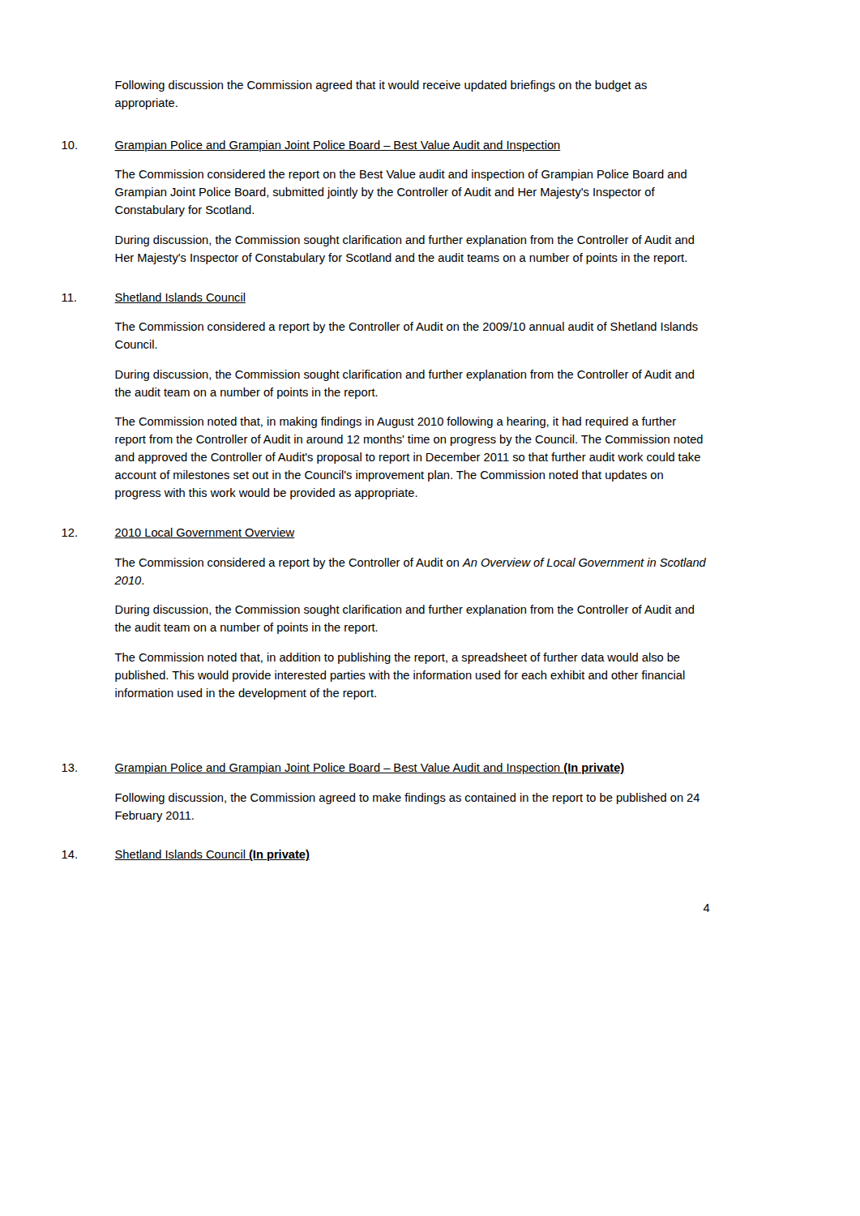Following discussion the Commission agreed that it would receive updated briefings on the budget as appropriate.
10.
Grampian Police and Grampian Joint Police Board – Best Value Audit and Inspection
The Commission considered the report on the Best Value audit and inspection of Grampian Police Board and Grampian Joint Police Board, submitted jointly by the Controller of Audit and Her Majesty's Inspector of Constabulary for Scotland.
During discussion, the Commission sought clarification and further explanation from the Controller of Audit and Her Majesty's Inspector of Constabulary for Scotland and the audit teams on a number of points in the report.
11.
Shetland Islands Council
The Commission considered a report by the Controller of Audit on the 2009/10 annual audit of Shetland Islands Council.
During discussion, the Commission sought clarification and further explanation from the Controller of Audit and the audit team on a number of points in the report.
The Commission noted that, in making findings in August 2010 following a hearing, it had required a further report from the Controller of Audit in around 12 months' time on progress by the Council. The Commission noted and approved the Controller of Audit's proposal to report in December 2011 so that further audit work could take account of milestones set out in the Council's improvement plan. The Commission noted that updates on progress with this work would be provided as appropriate.
12.
2010 Local Government Overview
The Commission considered a report by the Controller of Audit on An Overview of Local Government in Scotland 2010.
During discussion, the Commission sought clarification and further explanation from the Controller of Audit and the audit team on a number of points in the report.
The Commission noted that, in addition to publishing the report, a spreadsheet of further data would also be published. This would provide interested parties with the information used for each exhibit and other financial information used in the development of the report.
13.
Grampian Police and Grampian Joint Police Board – Best Value Audit and Inspection (In private)
Following discussion, the Commission agreed to make findings as contained in the report to be published on 24 February 2011.
14.
Shetland Islands Council (In private)
4